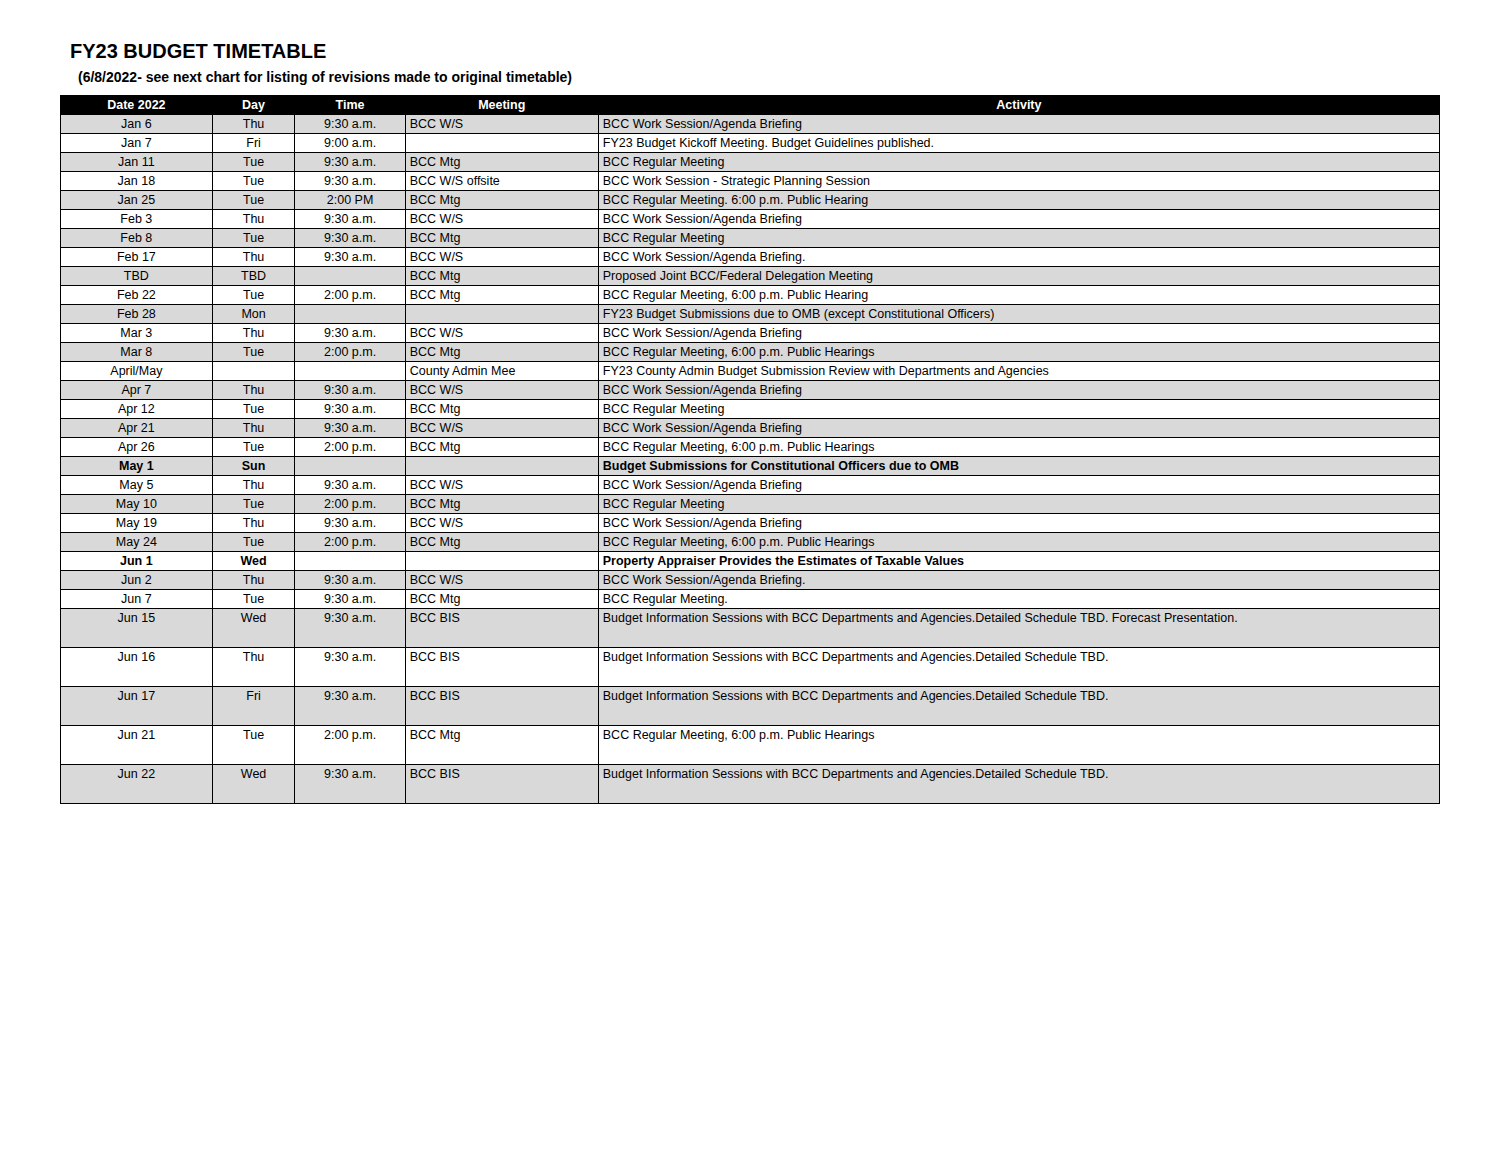FY23 BUDGET TIMETABLE
(6/8/2022- see next chart for listing of revisions made to original timetable)
| Date 2022 | Day | Time | Meeting | Activity |
| --- | --- | --- | --- | --- |
| Jan 6 | Thu | 9:30 a.m. | BCC W/S | BCC Work Session/Agenda Briefing |
| Jan 7 | Fri | 9:00 a.m. | | FY23 Budget Kickoff Meeting. Budget Guidelines published. |
| Jan 11 | Tue | 9:30 a.m. | BCC Mtg | BCC Regular Meeting |
| Jan 18 | Tue | 9:30 a.m. | BCC W/S offsite | BCC Work Session - Strategic Planning Session |
| Jan 25 | Tue | 2:00 PM | BCC Mtg | BCC Regular Meeting. 6:00 p.m. Public Hearing |
| Feb 3 | Thu | 9:30 a.m. | BCC W/S | BCC Work Session/Agenda Briefing |
| Feb 8 | Tue | 9:30 a.m. | BCC Mtg | BCC Regular Meeting |
| Feb 17 | Thu | 9:30 a.m. | BCC W/S | BCC Work Session/Agenda Briefing. |
| TBD | TBD | | BCC Mtg | Proposed Joint BCC/Federal Delegation Meeting |
| Feb 22 | Tue | 2:00 p.m. | BCC Mtg | BCC Regular Meeting, 6:00 p.m. Public Hearing |
| Feb 28 | Mon | | | FY23 Budget Submissions due to OMB (except Constitutional Officers) |
| Mar 3 | Thu | 9:30 a.m. | BCC W/S | BCC Work Session/Agenda Briefing |
| Mar 8 | Tue | 2:00 p.m. | BCC Mtg | BCC Regular Meeting, 6:00 p.m. Public Hearings |
| April/May | | | County Admin Mee | FY23 County Admin Budget Submission Review with Departments and Agencies |
| Apr 7 | Thu | 9:30 a.m. | BCC W/S | BCC Work Session/Agenda Briefing |
| Apr 12 | Tue | 9:30 a.m. | BCC Mtg | BCC Regular Meeting |
| Apr 21 | Thu | 9:30 a.m. | BCC W/S | BCC Work Session/Agenda Briefing |
| Apr 26 | Tue | 2:00 p.m. | BCC Mtg | BCC Regular Meeting, 6:00 p.m. Public Hearings |
| May 1 | Sun | | | Budget Submissions for Constitutional Officers due to OMB |
| May 5 | Thu | 9:30 a.m. | BCC W/S | BCC Work Session/Agenda Briefing |
| May 10 | Tue | 2:00 p.m. | BCC Mtg | BCC Regular Meeting |
| May 19 | Thu | 9:30 a.m. | BCC W/S | BCC Work Session/Agenda Briefing |
| May 24 | Tue | 2:00 p.m. | BCC Mtg | BCC Regular Meeting, 6:00 p.m. Public Hearings |
| Jun 1 | Wed | | | Property Appraiser Provides the Estimates of Taxable Values |
| Jun 2 | Thu | 9:30 a.m. | BCC W/S | BCC Work Session/Agenda Briefing. |
| Jun 7 | Tue | 9:30 a.m. | BCC Mtg | BCC Regular Meeting. |
| Jun 15 | Wed | 9:30 a.m. | BCC BIS | Budget Information Sessions with BCC Departments and Agencies.Detailed Schedule TBD. Forecast Presentation. |
| Jun 16 | Thu | 9:30 a.m. | BCC BIS | Budget Information Sessions with BCC Departments and Agencies.Detailed Schedule TBD. |
| Jun 17 | Fri | 9:30 a.m. | BCC BIS | Budget Information Sessions with BCC Departments and Agencies.Detailed Schedule TBD. |
| Jun 21 | Tue | 2:00 p.m. | BCC Mtg | BCC Regular Meeting, 6:00 p.m. Public Hearings |
| Jun 22 | Wed | 9:30 a.m. | BCC BIS | Budget Information Sessions with BCC Departments and Agencies.Detailed Schedule TBD. |